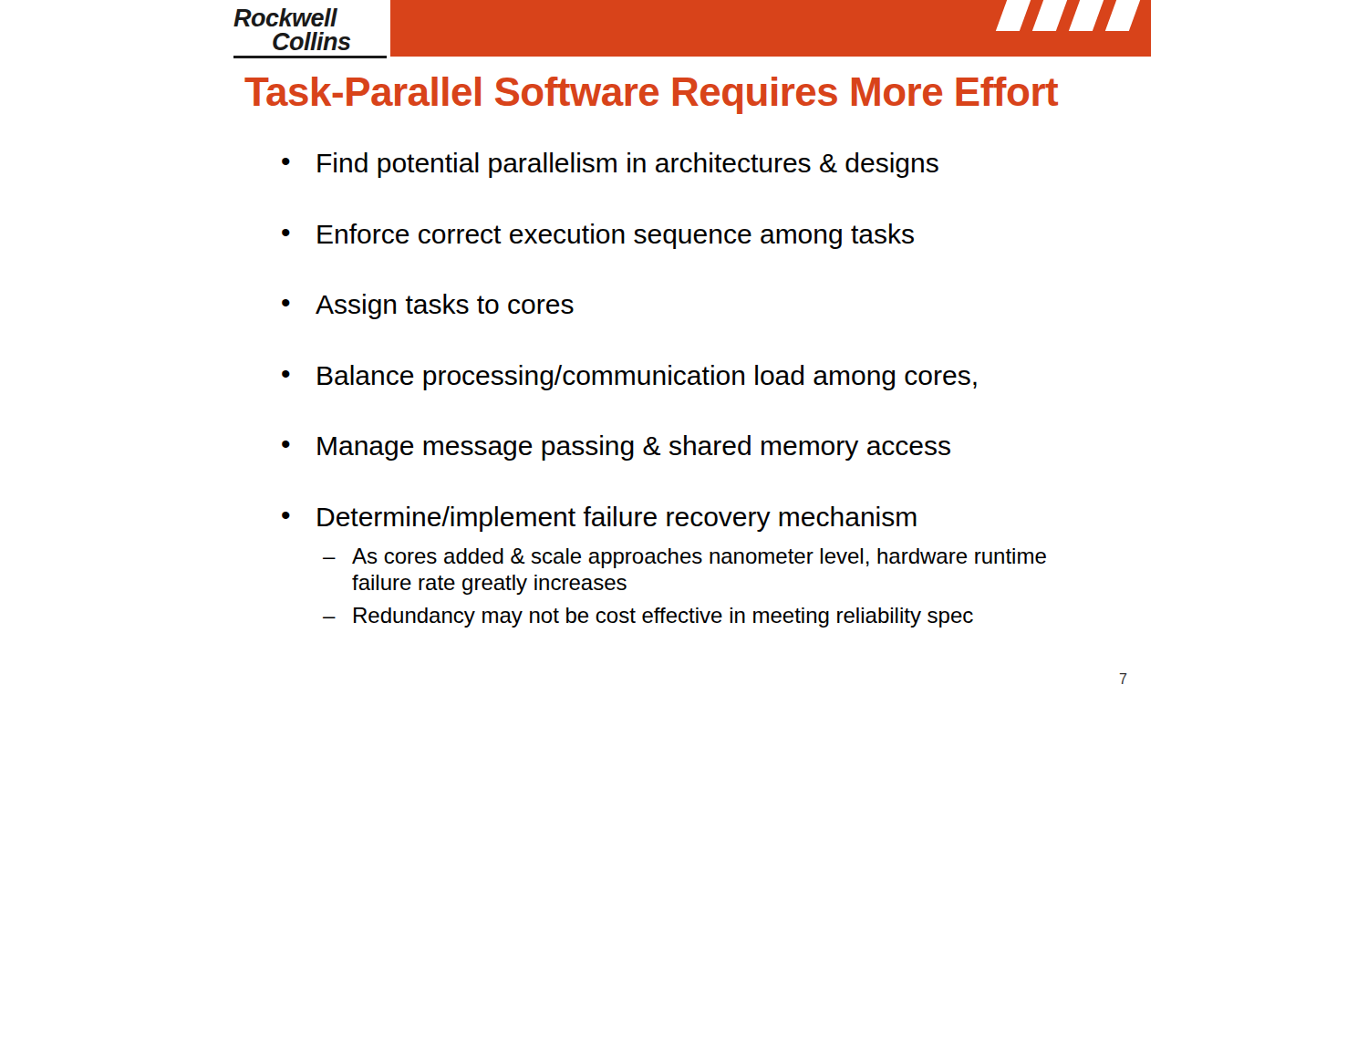Rockwell Collins
Task-Parallel Software Requires More Effort
Find potential parallelism in architectures & designs
Enforce correct execution sequence among tasks
Assign tasks to cores
Balance processing/communication load among cores,
Manage message passing & shared memory access
Determine/implement failure recovery mechanism
As cores added & scale approaches nanometer level, hardware runtime failure rate greatly increases
Redundancy may not be cost effective in meeting reliability spec
7